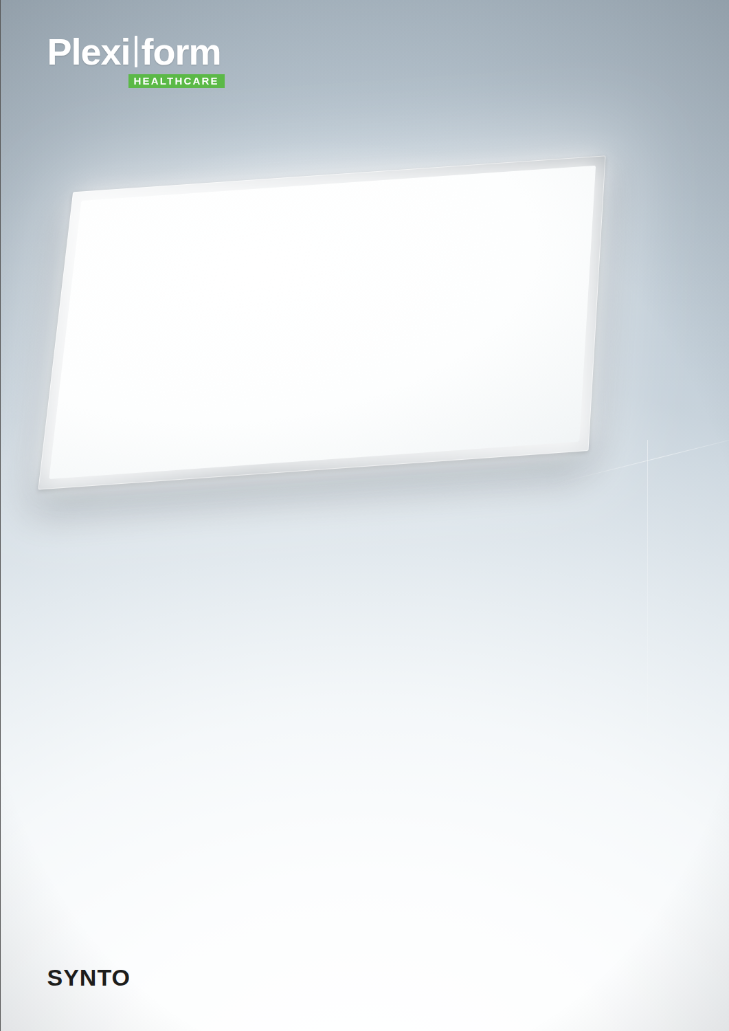Plexi form
HEALTHCARE
SYNTO